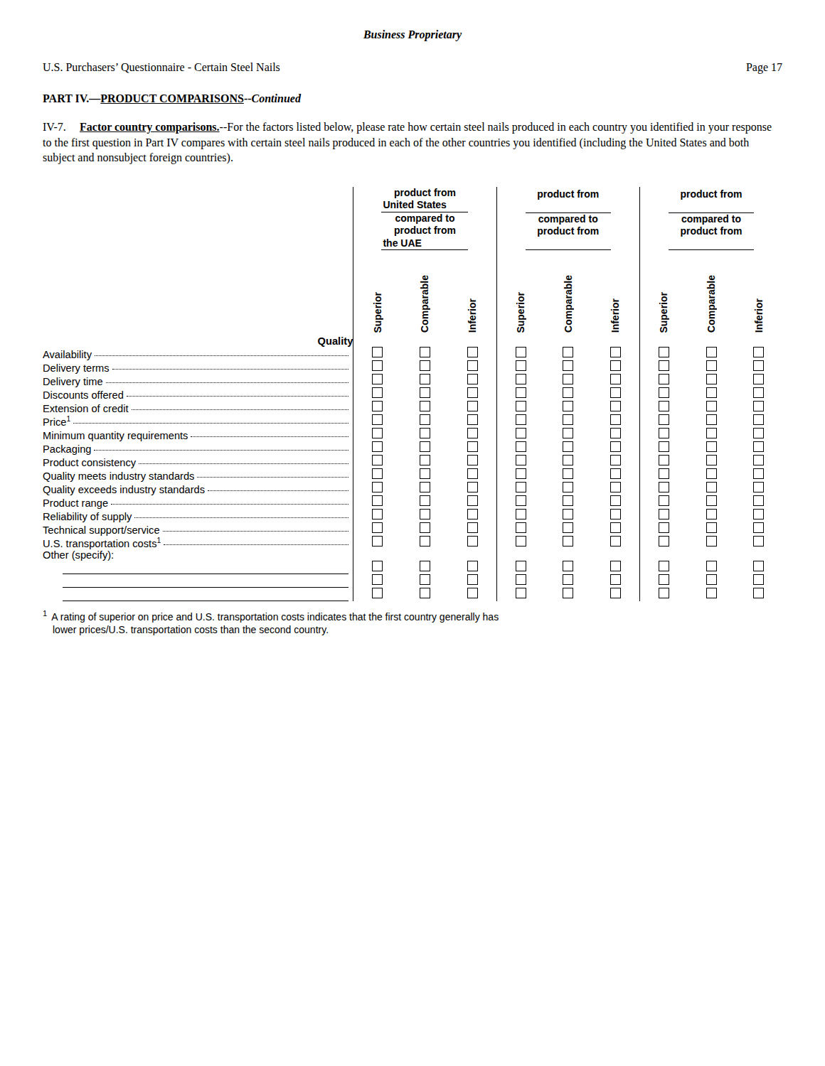Business Proprietary
U.S. Purchasers’ Questionnaire - Certain Steel Nails
Page 17
PART IV.—PRODUCT COMPARISONS--Continued
IV-7. Factor country comparisons.--For the factors listed below, please rate how certain steel nails produced in each country you identified in your response to the first question in Part IV compares with certain steel nails produced in each of the other countries you identified (including the United States and both subject and nonsubject foreign countries).
| | product from United States compared to product from the UAE | product from compared to product from | product from compared to product from |
| | Superior | Comparable | Inferior | Superior | Comparable | Inferior | Superior | Comparable | Inferior |
| Quality | | | | | | | | | |
| Availability | | | | | | | | | |
| Delivery terms | | | | | | | | | |
| Delivery time | | | | | | | | | |
| Discounts offered | | | | | | | | | |
| Extension of credit | | | | | | | | | |
| Price 1 | | | | | | | | | |
| Minimum quantity requirements | | | | | | | | | |
| Packaging | | | | | | | | | |
| Product consistency | | | | | | | | | |
| Quality meets industry standards | | | | | | | | | |
| Quality exceeds industry standards | | | | | | | | | |
| Product range | | | | | | | | | |
| Reliability of supply | | | | | | | | | |
| Technical support/service | | | | | | | | | |
| U.S. transportation costs 1 | | | | | | | | | |
| Other (specify): | | | | | | | | | |
1 A rating of superior on price and U.S. transportation costs indicates that the first country generally has
lower prices/U.S. transportation costs than the second country.